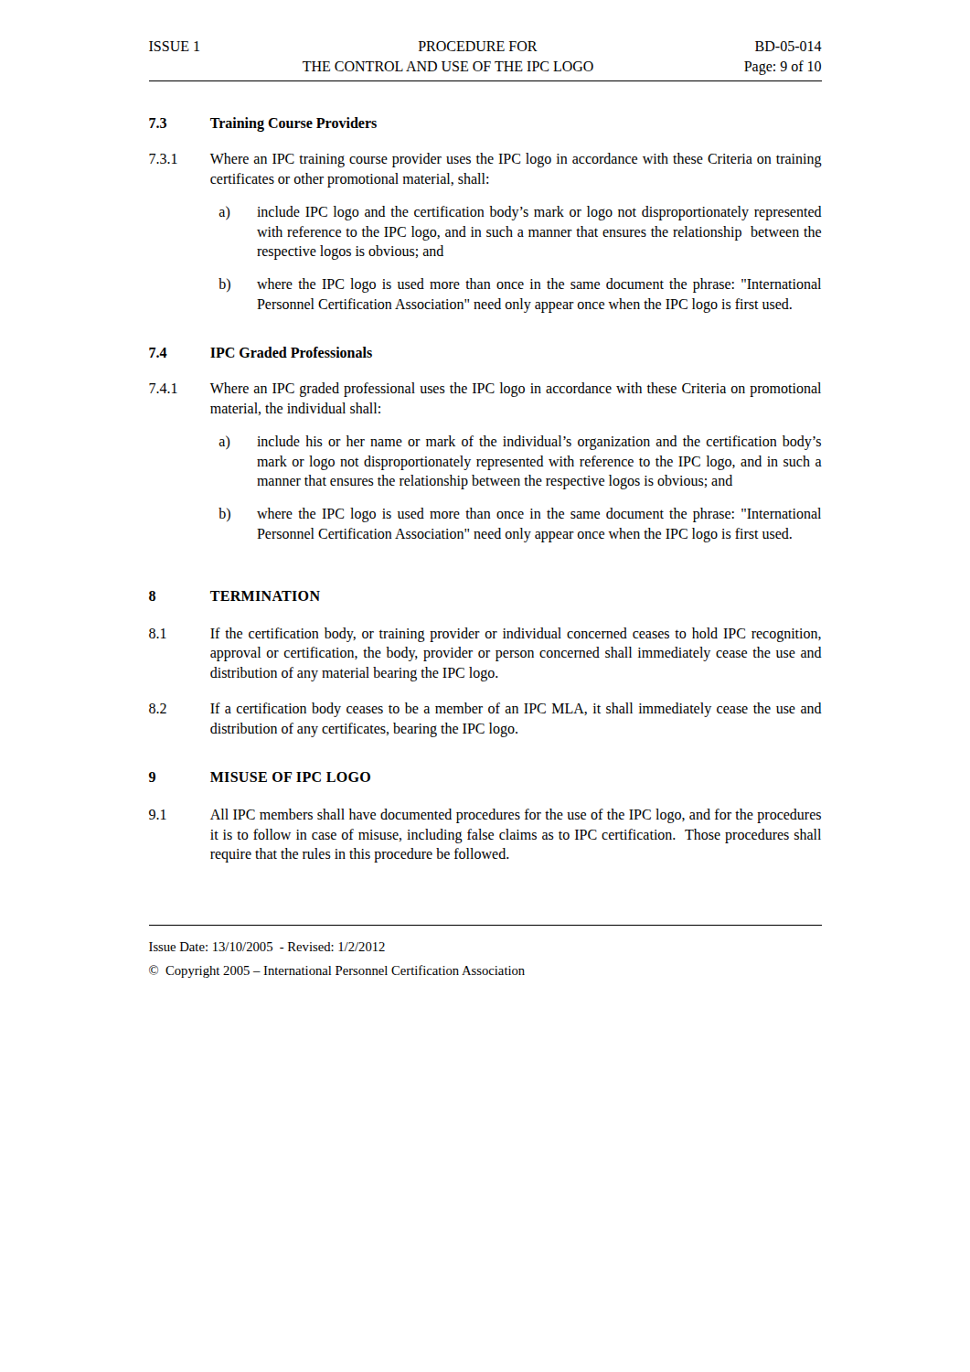ISSUE 1
PROCEDURE FOR
BD-05-014
THE CONTROL AND USE OF THE IPC LOGO
Page: 9 of 10
7.3
Training Course Providers
7.3.1
Where an IPC training course provider uses the IPC logo in accordance with these Criteria on training certificates or other promotional material, shall:
a) include IPC logo and the certification body’s mark or logo not disproportionately represented with reference to the IPC logo, and in such a manner that ensures the relationship between the respective logos is obvious; and
b) where the IPC logo is used more than once in the same document the phrase: "International Personnel Certification Association" need only appear once when the IPC logo is first used.
7.4
IPC Graded Professionals
7.4.1
Where an IPC graded professional uses the IPC logo in accordance with these Criteria on promotional material, the individual shall:
a) include his or her name or mark of the individual’s organization and the certification body’s mark or logo not disproportionately represented with reference to the IPC logo, and in such a manner that ensures the relationship between the respective logos is obvious; and
b) where the IPC logo is used more than once in the same document the phrase: "International Personnel Certification Association" need only appear once when the IPC logo is first used.
8
TERMINATION
8.1
If the certification body, or training provider or individual concerned ceases to hold IPC recognition, approval or certification, the body, provider or person concerned shall immediately cease the use and distribution of any material bearing the IPC logo.
8.2
If a certification body ceases to be a member of an IPC MLA, it shall immediately cease the use and distribution of any certificates, bearing the IPC logo.
9
MISUSE OF IPC LOGO
9.1
All IPC members shall have documented procedures for the use of the IPC logo, and for the procedures it is to follow in case of misuse, including false claims as to IPC certification. Those procedures shall require that the rules in this procedure be followed.
Issue Date: 13/10/2005 - Revised: 1/2/2012
© Copyright 2005 – International Personnel Certification Association